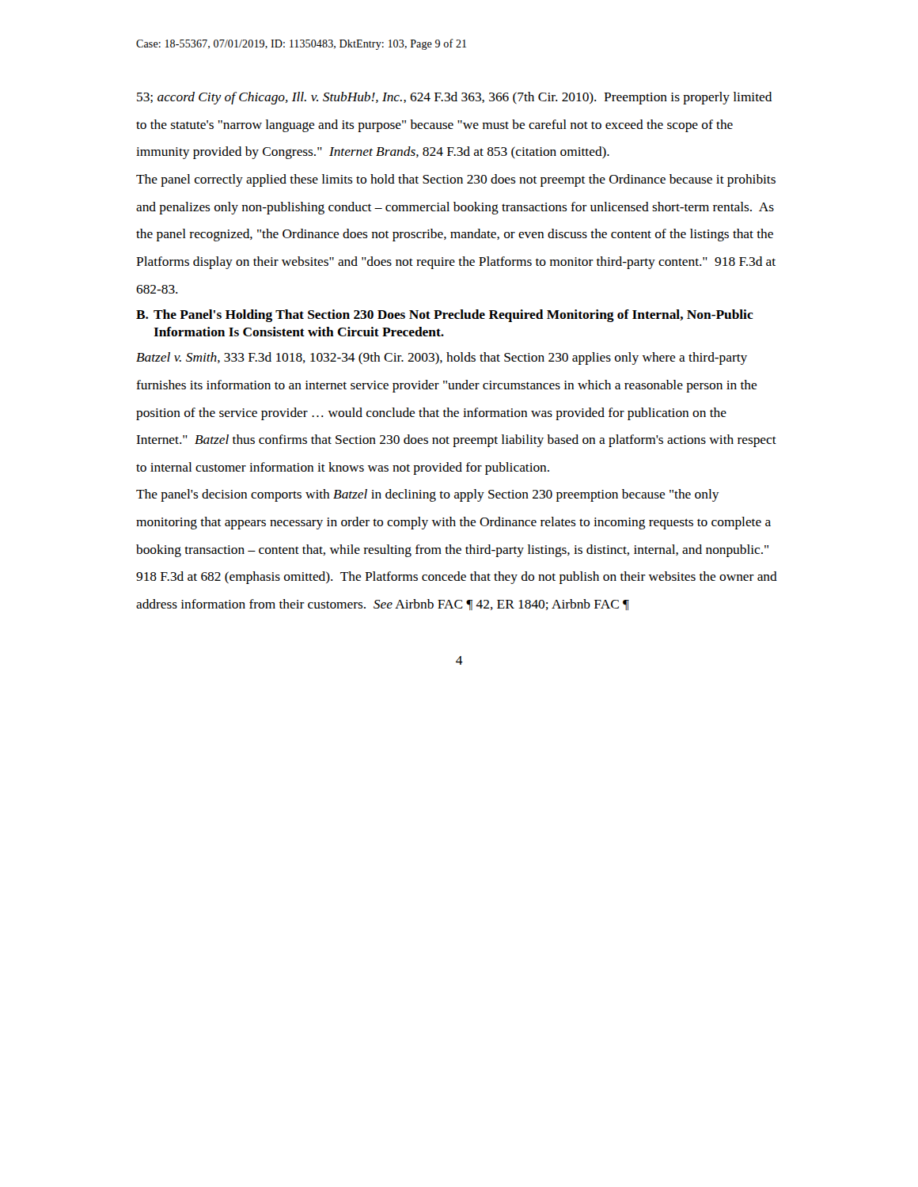Case: 18-55367, 07/01/2019, ID: 11350483, DktEntry: 103, Page 9 of 21
53; accord City of Chicago, Ill. v. StubHub!, Inc., 624 F.3d 363, 366 (7th Cir. 2010). Preemption is properly limited to the statute's "narrow language and its purpose" because "we must be careful not to exceed the scope of the immunity provided by Congress." Internet Brands, 824 F.3d at 853 (citation omitted).
The panel correctly applied these limits to hold that Section 230 does not preempt the Ordinance because it prohibits and penalizes only non-publishing conduct – commercial booking transactions for unlicensed short-term rentals. As the panel recognized, "the Ordinance does not proscribe, mandate, or even discuss the content of the listings that the Platforms display on their websites" and "does not require the Platforms to monitor third-party content." 918 F.3d at 682-83.
B. The Panel's Holding That Section 230 Does Not Preclude Required Monitoring of Internal, Non-Public Information Is Consistent with Circuit Precedent.
Batzel v. Smith, 333 F.3d 1018, 1032-34 (9th Cir. 2003), holds that Section 230 applies only where a third-party furnishes its information to an internet service provider "under circumstances in which a reasonable person in the position of the service provider … would conclude that the information was provided for publication on the Internet." Batzel thus confirms that Section 230 does not preempt liability based on a platform's actions with respect to internal customer information it knows was not provided for publication.
The panel's decision comports with Batzel in declining to apply Section 230 preemption because "the only monitoring that appears necessary in order to comply with the Ordinance relates to incoming requests to complete a booking transaction – content that, while resulting from the third-party listings, is distinct, internal, and nonpublic." 918 F.3d at 682 (emphasis omitted). The Platforms concede that they do not publish on their websites the owner and address information from their customers. See Airbnb FAC ¶ 42, ER 1840; Airbnb FAC ¶
4